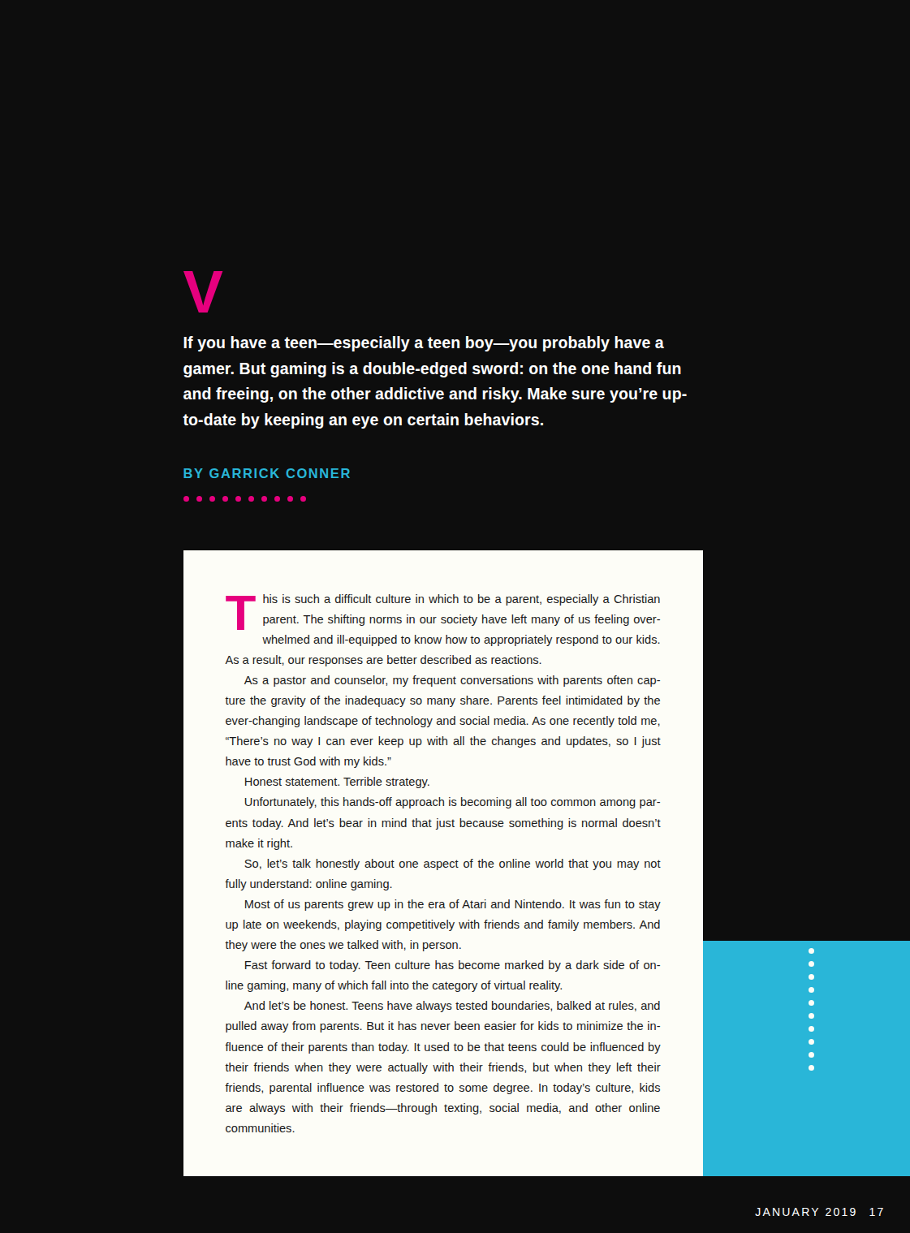V
If you have a teen—especially a teen boy—you probably have a gamer. But gaming is a double-edged sword: on the one hand fun and freeing, on the other addictive and risky. Make sure you’re up-to-date by keeping an eye on certain behaviors.
BY GARRICK CONNER
This is such a difficult culture in which to be a parent, especially a Christian parent. The shifting norms in our society have left many of us feeling overwhelmed and ill-equipped to know how to appropriately respond to our kids. As a result, our responses are better described as reactions.
As a pastor and counselor, my frequent conversations with parents often capture the gravity of the inadequacy so many share. Parents feel intimidated by the ever-changing landscape of technology and social media. As one recently told me, “There’s no way I can ever keep up with all the changes and updates, so I just have to trust God with my kids.”
Honest statement. Terrible strategy.
Unfortunately, this hands-off approach is becoming all too common among parents today. And let’s bear in mind that just because something is normal doesn’t make it right.
So, let’s talk honestly about one aspect of the online world that you may not fully understand: online gaming.
Most of us parents grew up in the era of Atari and Nintendo. It was fun to stay up late on weekends, playing competitively with friends and family members. And they were the ones we talked with, in person.
Fast forward to today. Teen culture has become marked by a dark side of online gaming, many of which fall into the category of virtual reality.
And let’s be honest. Teens have always tested boundaries, balked at rules, and pulled away from parents. But it has never been easier for kids to minimize the influence of their parents than today. It used to be that teens could be influenced by their friends when they were actually with their friends, but when they left their friends, parental influence was restored to some degree. In today’s culture, kids are always with their friends—through texting, social media, and other online communities.
JANUARY 201917